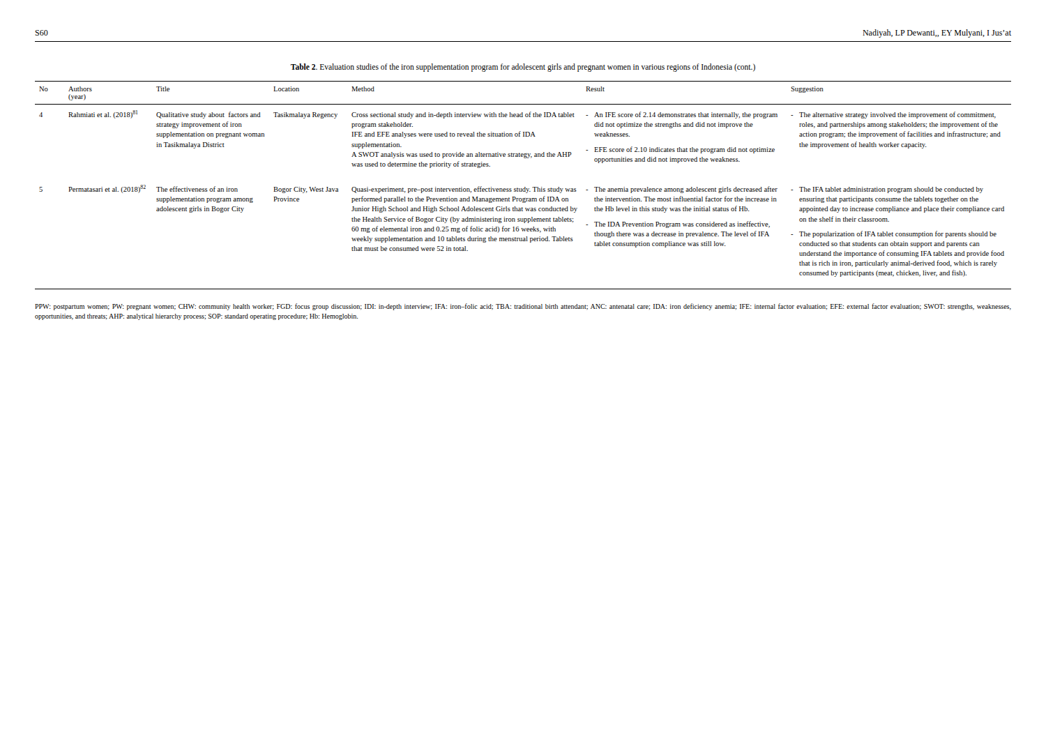S60 Nadiyah, LP Dewanti,, EY Mulyani, I Jus’at
Table 2. Evaluation studies of the iron supplementation program for adolescent girls and pregnant women in various regions of Indonesia (cont.)
| No | Authors (year) | Title | Location | Method | Result | Suggestion |
| --- | --- | --- | --- | --- | --- | --- |
| 4 | Rahmiati et al. (2018) 81 | Qualitative study about factors and strategy improvement of iron supplementation on pregnant woman in Tasikmalaya District | Tasikmalaya Regency | Cross sectional study and in-depth interview with the head of the IDA tablet program stakeholder. IFE and EFE analyses were used to reveal the situation of IDA supplementation. A SWOT analysis was used to provide an alternative strategy, and the AHP was used to determine the priority of strategies. | An IFE score of 2.14 demonstrates that internally, the program did not optimize the strengths and did not improve the weaknesses. EFE score of 2.10 indicates that the program did not optimize opportunities and did not improved the weakness. | The alternative strategy involved the improvement of commitment, roles, and partnerships among stakeholders; the improvement of the action program; the improvement of facilities and infrastructure; and the improvement of health worker capacity. |
| 5 | Permatasari et al. (2018) 82 | The effectiveness of an iron supplementation program among adolescent girls in Bogor City | Bogor City, West Java Province | Quasi-experiment, pre–post intervention, effectiveness study. This study was performed parallel to the Prevention and Management Program of IDA on Junior High School and High School Adolescent Girls that was conducted by the Health Service of Bogor City (by administering iron supplement tablets; 60 mg of elemental iron and 0.25 mg of folic acid) for 16 weeks, with weekly supplementation and 10 tablets during the menstrual period. Tablets that must be consumed were 52 in total. | The anemia prevalence among adolescent girls decreased after the intervention. The most influential factor for the increase in the Hb level in this study was the initial status of Hb. The IDA Prevention Program was considered as ineffective, though there was a decrease in prevalence. The level of IFA tablet consumption compliance was still low. | The IFA tablet administration program should be conducted by ensuring that participants consume the tablets together on the appointed day to increase compliance and place their compliance card on the shelf in their classroom. The popularization of IFA tablet consumption for parents should be conducted so that students can obtain support and parents can understand the importance of consuming IFA tablets and provide food that is rich in iron, particularly animal-derived food, which is rarely consumed by participants (meat, chicken, liver, and fish). |
PPW: postpartum women; PW: pregnant women; CHW: community health worker; FGD: focus group discussion; IDI: in-depth interview; IFA: iron–folic acid; TBA: traditional birth attendant; ANC: antenatal care; IDA: iron deficiency anemia; IFE: internal factor evaluation; EFE: external factor evaluation; SWOT: strengths, weaknesses, opportunities, and threats; AHP: analytical hierarchy process; SOP: standard operating procedure; Hb: Hemoglobin.